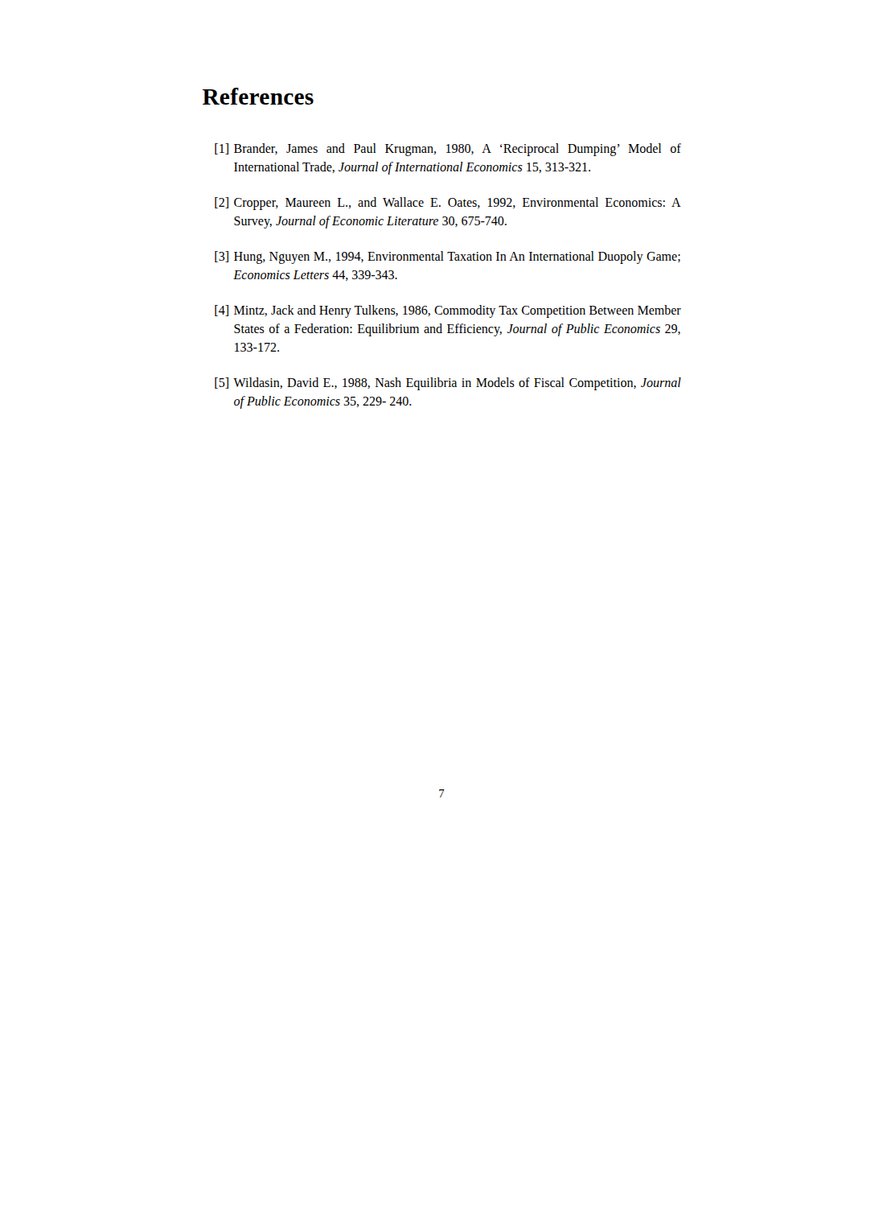References
[1] Brander, James and Paul Krugman, 1980, A ‘Reciprocal Dumping’ Model of International Trade, Journal of International Economics 15, 313-321.
[2] Cropper, Maureen L., and Wallace E. Oates, 1992, Environmental Economics: A Survey, Journal of Economic Literature 30, 675-740.
[3] Hung, Nguyen M., 1994, Environmental Taxation In An International Duopoly Game; Economics Letters 44, 339-343.
[4] Mintz, Jack and Henry Tulkens, 1986, Commodity Tax Competition Between Member States of a Federation: Equilibrium and Efficiency, Journal of Public Economics 29, 133-172.
[5] Wildasin, David E., 1988, Nash Equilibria in Models of Fiscal Competition, Journal of Public Economics 35, 229- 240.
7